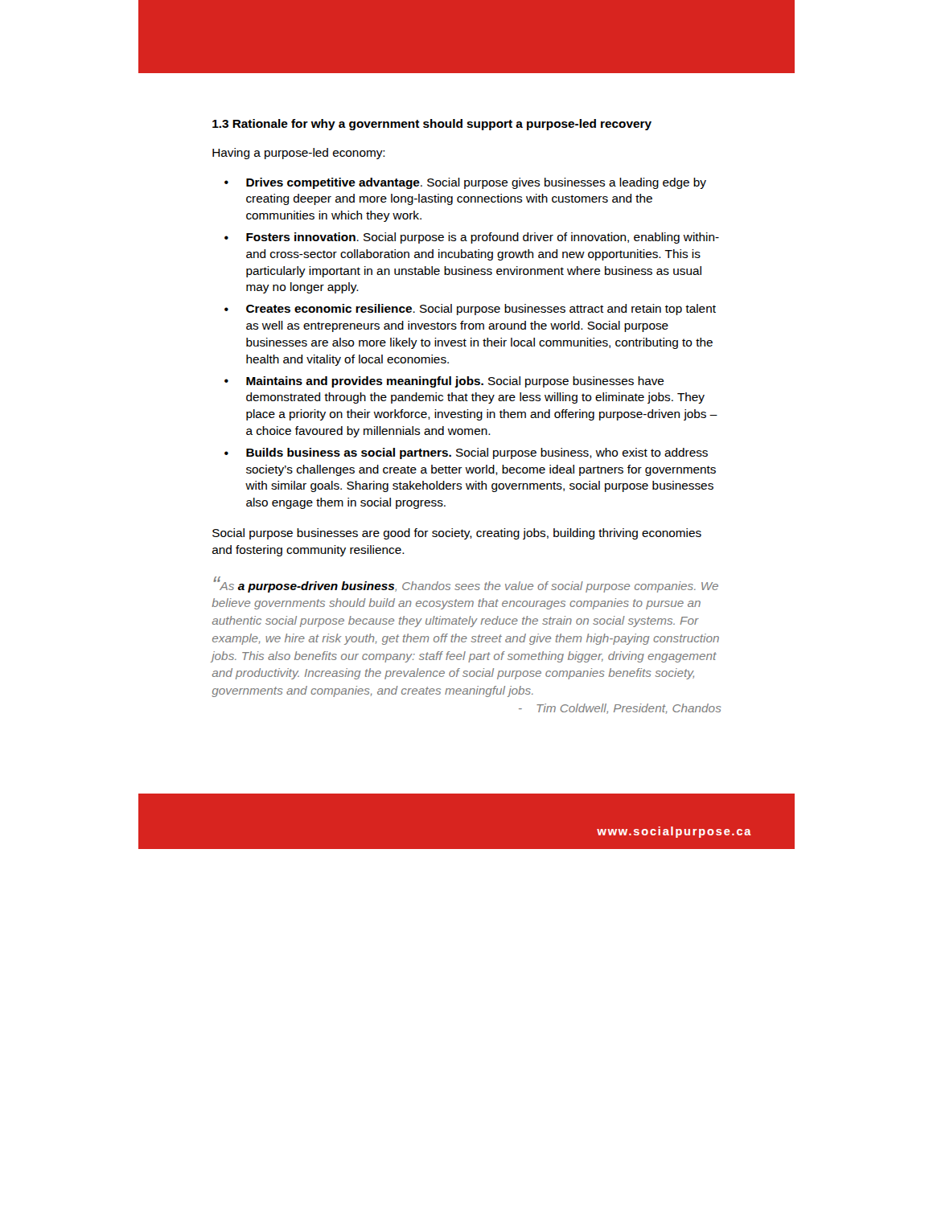1.3 Rationale for why a government should support a purpose-led recovery
Having a purpose-led economy:
Drives competitive advantage. Social purpose gives businesses a leading edge by creating deeper and more long-lasting connections with customers and the communities in which they work.
Fosters innovation. Social purpose is a profound driver of innovation, enabling within- and cross-sector collaboration and incubating growth and new opportunities. This is particularly important in an unstable business environment where business as usual may no longer apply.
Creates economic resilience. Social purpose businesses attract and retain top talent as well as entrepreneurs and investors from around the world. Social purpose businesses are also more likely to invest in their local communities, contributing to the health and vitality of local economies.
Maintains and provides meaningful jobs. Social purpose businesses have demonstrated through the pandemic that they are less willing to eliminate jobs. They place a priority on their workforce, investing in them and offering purpose-driven jobs – a choice favoured by millennials and women.
Builds business as social partners. Social purpose business, who exist to address society’s challenges and create a better world, become ideal partners for governments with similar goals. Sharing stakeholders with governments, social purpose businesses also engage them in social progress.
Social purpose businesses are good for society, creating jobs, building thriving economies and fostering community resilience.
“As a purpose-driven business, Chandos sees the value of social purpose companies. We believe governments should build an ecosystem that encourages companies to pursue an authentic social purpose because they ultimately reduce the strain on social systems. For example, we hire at risk youth, get them off the street and give them high-paying construction jobs. This also benefits our company: staff feel part of something bigger, driving engagement and productivity. Increasing the prevalence of social purpose companies benefits society, governments and companies, and creates meaningful jobs.
-Tim Coldwell, President, Chandos
www.socialpurpose.ca